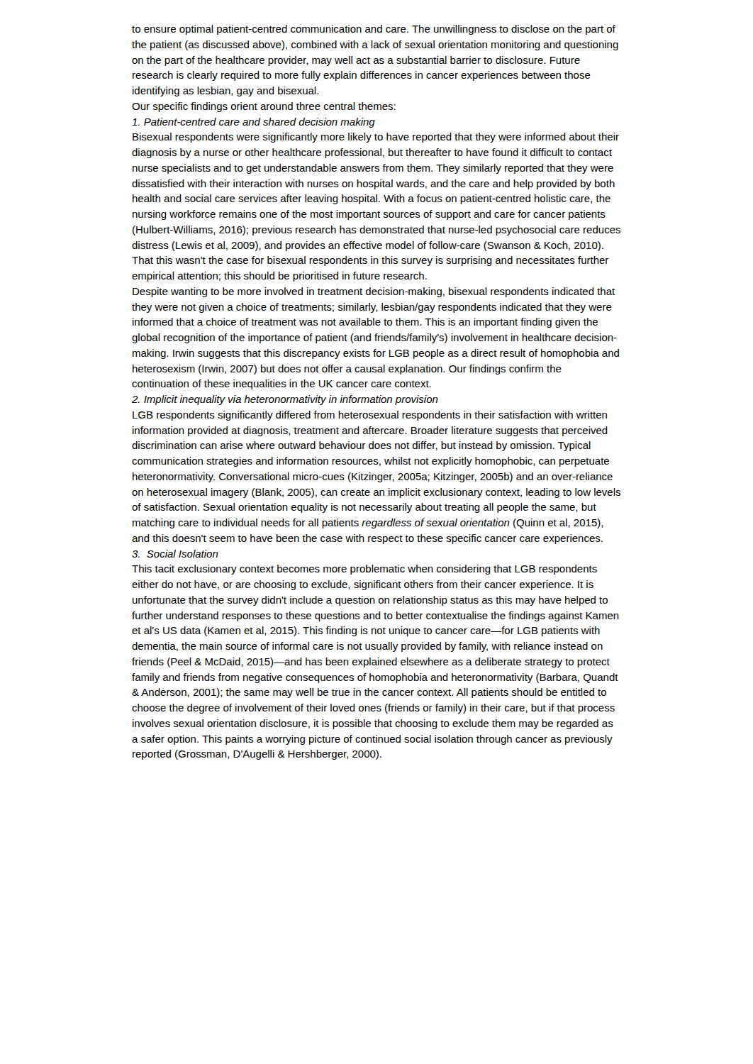to ensure optimal patient-centred communication and care. The unwillingness to disclose on the part of the patient (as discussed above), combined with a lack of sexual orientation monitoring and questioning on the part of the healthcare provider, may well act as a substantial barrier to disclosure. Future research is clearly required to more fully explain differences in cancer experiences between those identifying as lesbian, gay and bisexual.
Our specific findings orient around three central themes:
1. Patient-centred care and shared decision making
Bisexual respondents were significantly more likely to have reported that they were informed about their diagnosis by a nurse or other healthcare professional, but thereafter to have found it difficult to contact nurse specialists and to get understandable answers from them. They similarly reported that they were dissatisfied with their interaction with nurses on hospital wards, and the care and help provided by both health and social care services after leaving hospital. With a focus on patient-centred holistic care, the nursing workforce remains one of the most important sources of support and care for cancer patients (Hulbert-Williams, 2016); previous research has demonstrated that nurse-led psychosocial care reduces distress (Lewis et al, 2009), and provides an effective model of follow-care (Swanson & Koch, 2010). That this wasn't the case for bisexual respondents in this survey is surprising and necessitates further empirical attention; this should be prioritised in future research.
Despite wanting to be more involved in treatment decision-making, bisexual respondents indicated that they were not given a choice of treatments; similarly, lesbian/gay respondents indicated that they were informed that a choice of treatment was not available to them. This is an important finding given the global recognition of the importance of patient (and friends/family's) involvement in healthcare decision-making. Irwin suggests that this discrepancy exists for LGB people as a direct result of homophobia and heterosexism (Irwin, 2007) but does not offer a causal explanation. Our findings confirm the continuation of these inequalities in the UK cancer care context.
2. Implicit inequality via heteronormativity in information provision
LGB respondents significantly differed from heterosexual respondents in their satisfaction with written information provided at diagnosis, treatment and aftercare. Broader literature suggests that perceived discrimination can arise where outward behaviour does not differ, but instead by omission. Typical communication strategies and information resources, whilst not explicitly homophobic, can perpetuate heteronormativity. Conversational micro-cues (Kitzinger, 2005a; Kitzinger, 2005b) and an over-reliance on heterosexual imagery (Blank, 2005), can create an implicit exclusionary context, leading to low levels of satisfaction. Sexual orientation equality is not necessarily about treating all people the same, but matching care to individual needs for all patients regardless of sexual orientation (Quinn et al, 2015), and this doesn't seem to have been the case with respect to these specific cancer care experiences.
3. Social Isolation
This tacit exclusionary context becomes more problematic when considering that LGB respondents either do not have, or are choosing to exclude, significant others from their cancer experience. It is unfortunate that the survey didn't include a question on relationship status as this may have helped to further understand responses to these questions and to better contextualise the findings against Kamen et al's US data (Kamen et al, 2015). This finding is not unique to cancer care—for LGB patients with dementia, the main source of informal care is not usually provided by family, with reliance instead on friends (Peel & McDaid, 2015)—and has been explained elsewhere as a deliberate strategy to protect family and friends from negative consequences of homophobia and heteronormativity (Barbara, Quandt & Anderson, 2001); the same may well be true in the cancer context. All patients should be entitled to choose the degree of involvement of their loved ones (friends or family) in their care, but if that process involves sexual orientation disclosure, it is possible that choosing to exclude them may be regarded as a safer option. This paints a worrying picture of continued social isolation through cancer as previously reported (Grossman, D'Augelli & Hershberger, 2000).